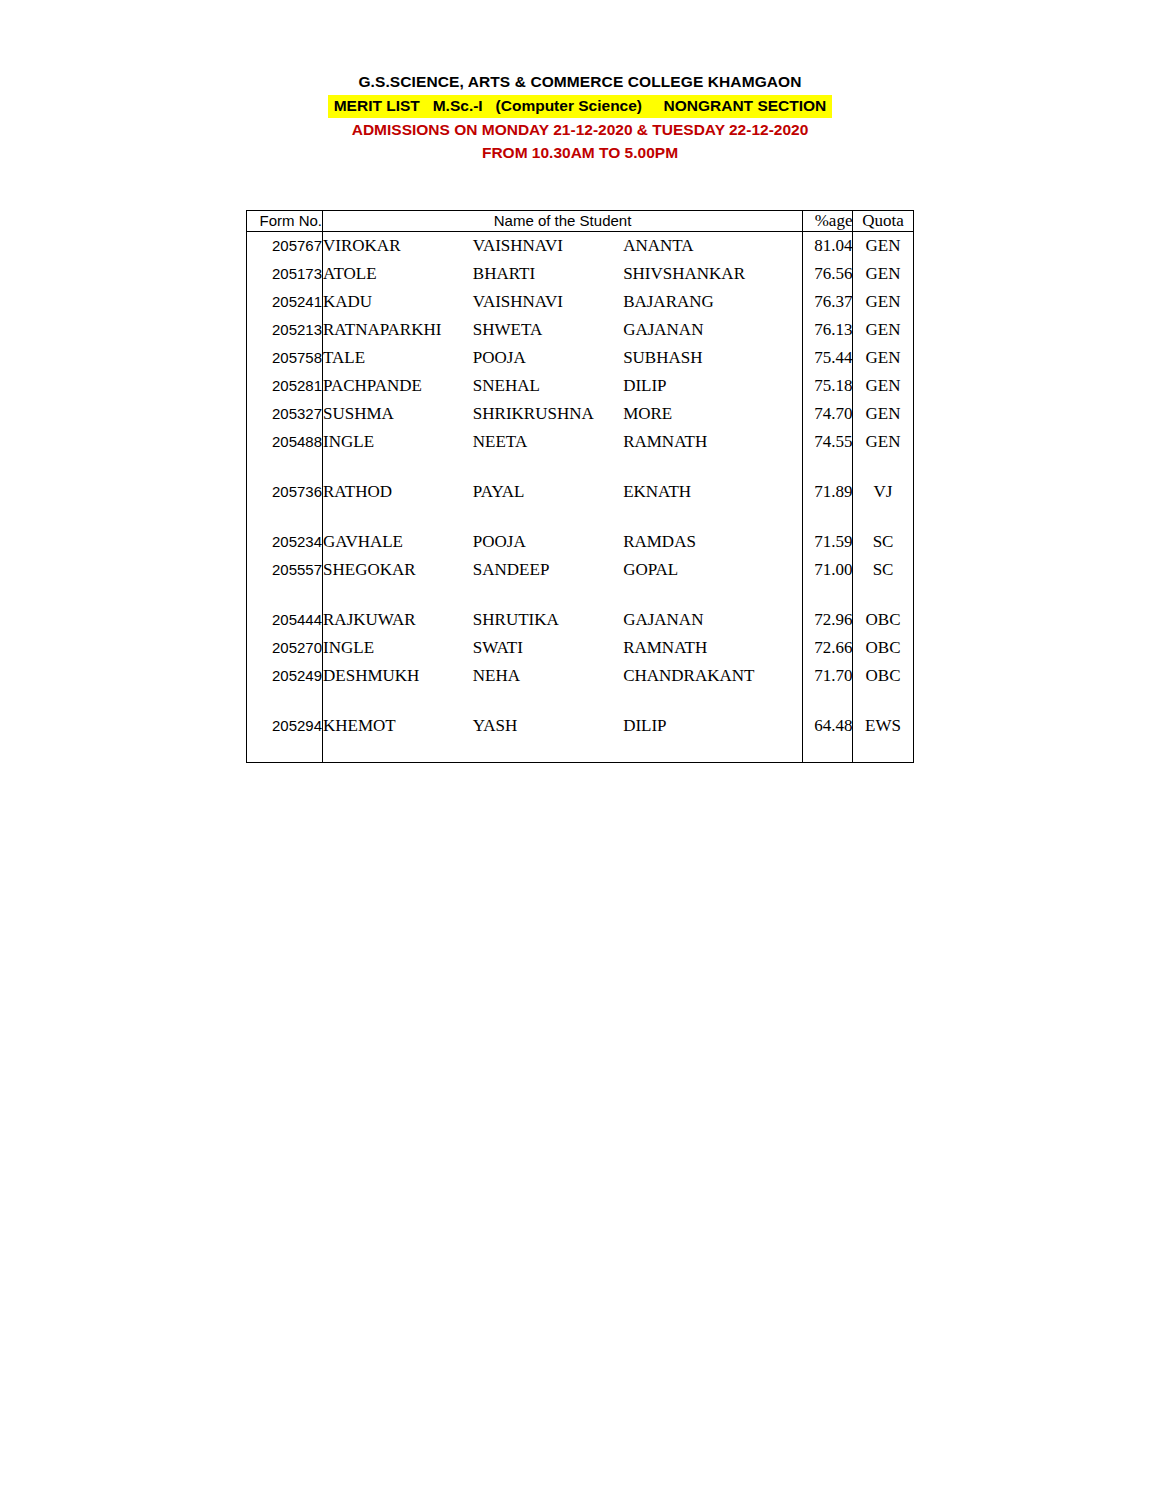G.S.SCIENCE, ARTS & COMMERCE COLLEGE KHAMGAON
MERIT LIST M.Sc.-I (Computer Science) NONGRANT SECTION
ADMISSIONS ON MONDAY 21-12-2020 & TUESDAY 22-12-2020
FROM 10.30AM TO 5.00PM
| Form No. | Name of the Student | %age | Quota |
| 205767 | VIROKAR | VAISHNAVI | ANANTA | 81.04 | GEN |
| 205173 | ATOLE | BHARTI | SHIVSHANKAR | 76.56 | GEN |
| 205241 | KADU | VAISHNAVI | BAJARANG | 76.37 | GEN |
| 205213 | RATNAPARKHI | SHWETA | GAJANAN | 76.13 | GEN |
| 205758 | TALE | POOJA | SUBHASH | 75.44 | GEN |
| 205281 | PACHPANDE | SNEHAL | DILIP | 75.18 | GEN |
| 205327 | SUSHMA | SHRIKRUSHNA | MORE | 74.70 | GEN |
| 205488 | INGLE | NEETA | RAMNATH | 74.55 | GEN |
| 205736 | RATHOD | PAYAL | EKNATH | 71.89 | VJ |
| 205234 | GAVHALE | POOJA | RAMDAS | 71.59 | SC |
| 205557 | SHEGOKAR | SANDEEP | GOPAL | 71.00 | SC |
| 205444 | RAJKUWAR | SHRUTIKA | GAJANAN | 72.96 | OBC |
| 205270 | INGLE | SWATI | RAMNATH | 72.66 | OBC |
| 205249 | DESHMUKH | NEHA | CHANDRAKANT | 71.70 | OBC |
| 205294 | KHEMOT | YASH | DILIP | 64.48 | EWS |